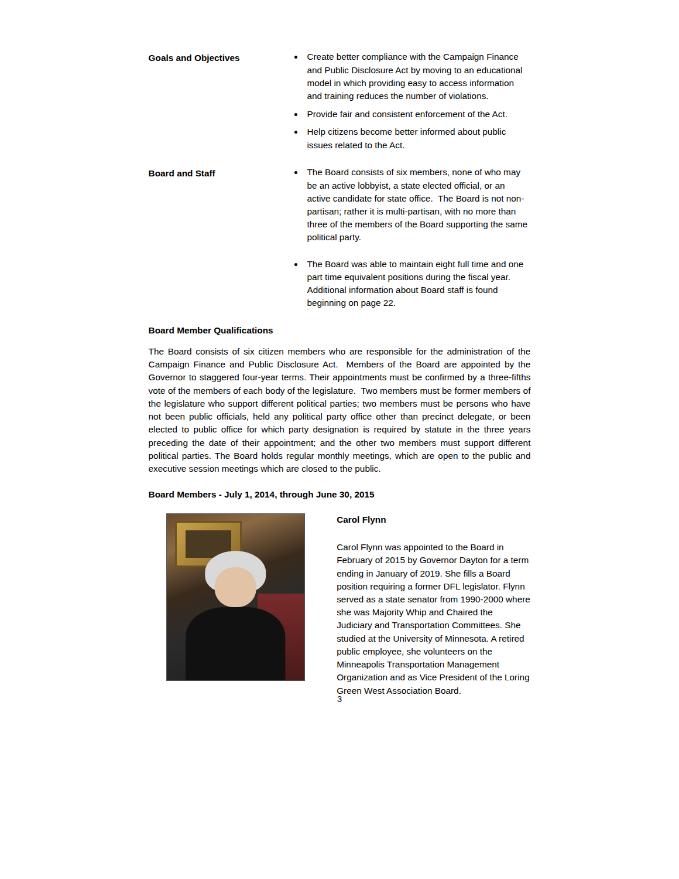Goals and Objectives
Create better compliance with the Campaign Finance and Public Disclosure Act by moving to an educational model in which providing easy to access information and training reduces the number of violations.
Provide fair and consistent enforcement of the Act.
Help citizens become better informed about public issues related to the Act.
Board and Staff
The Board consists of six members, none of who may be an active lobbyist, a state elected official, or an active candidate for state office. The Board is not non-partisan; rather it is multi-partisan, with no more than three of the members of the Board supporting the same political party.
The Board was able to maintain eight full time and one part time equivalent positions during the fiscal year. Additional information about Board staff is found beginning on page 22.
Board Member Qualifications
The Board consists of six citizen members who are responsible for the administration of the Campaign Finance and Public Disclosure Act. Members of the Board are appointed by the Governor to staggered four-year terms. Their appointments must be confirmed by a three-fifths vote of the members of each body of the legislature. Two members must be former members of the legislature who support different political parties; two members must be persons who have not been public officials, held any political party office other than precinct delegate, or been elected to public office for which party designation is required by statute in the three years preceding the date of their appointment; and the other two members must support different political parties. The Board holds regular monthly meetings, which are open to the public and executive session meetings which are closed to the public.
Board Members - July 1, 2014, through June 30, 2015
Carol Flynn
Carol Flynn was appointed to the Board in February of 2015 by Governor Dayton for a term ending in January of 2019. She fills a Board position requiring a former DFL legislator. Flynn served as a state senator from 1990-2000 where she was Majority Whip and Chaired the Judiciary and Transportation Committees. She studied at the University of Minnesota. A retired public employee, she volunteers on the Minneapolis Transportation Management Organization and as Vice President of the Loring Green West Association Board.
3